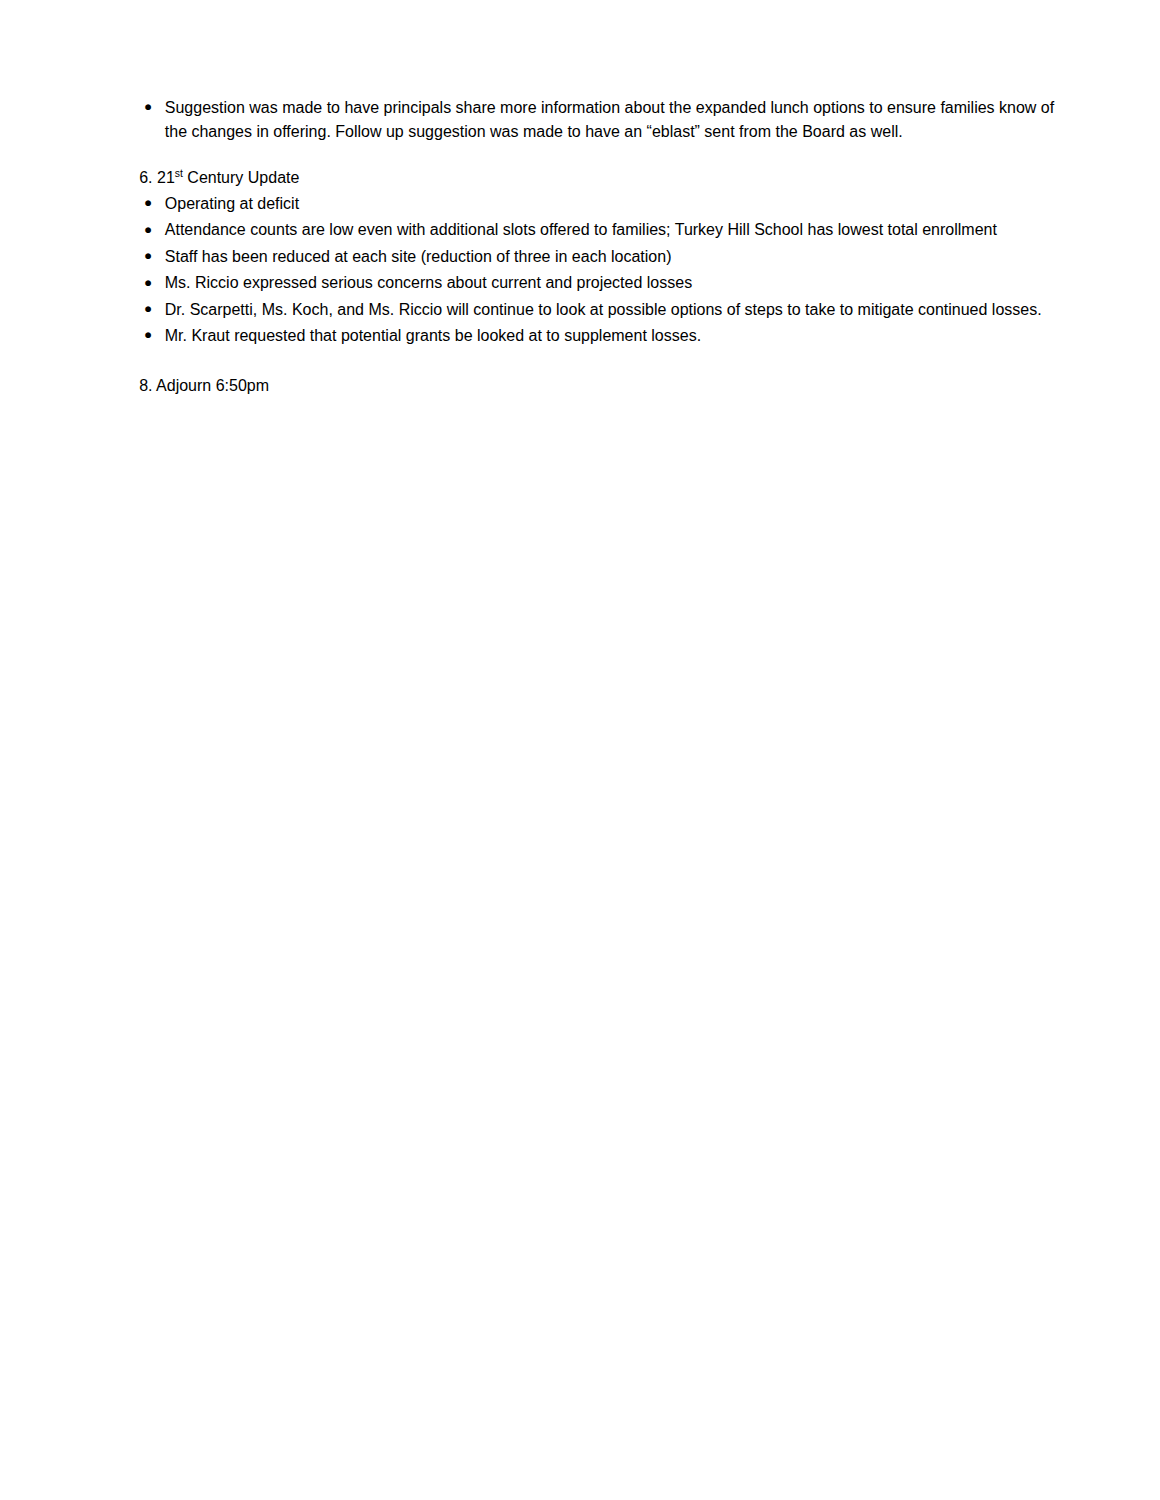Suggestion was made to have principals share more information about the expanded lunch options to ensure families know of the changes in offering. Follow up suggestion was made to have an “eblast” sent from the Board as well.
6. 21st Century Update
Operating at deficit
Attendance counts are low even with additional slots offered to families; Turkey Hill School has lowest total enrollment
Staff has been reduced at each site (reduction of three in each location)
Ms. Riccio expressed serious concerns about current and projected losses
Dr. Scarpetti, Ms. Koch, and Ms. Riccio will continue to look at possible options of steps to take to mitigate continued losses.
Mr. Kraut requested that potential grants be looked at to supplement losses.
8. Adjourn 6:50pm